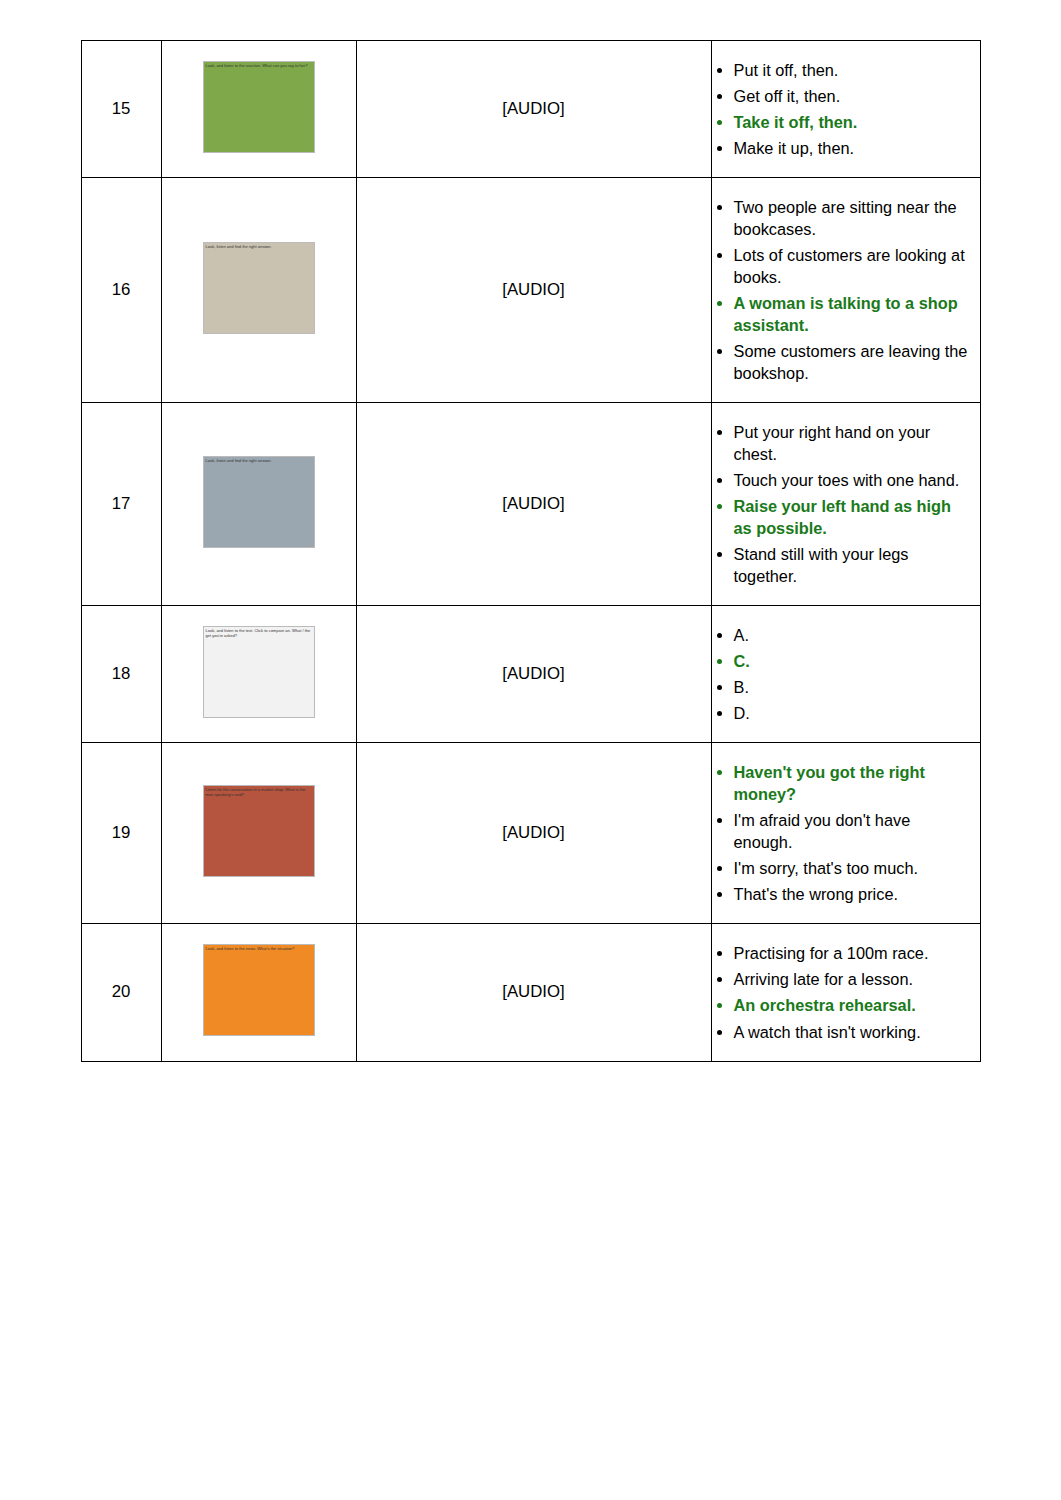| 15 | Look, and listen to the reaction. What can you say to her? | [AUDIO] | Put it off, then. Get off it, then. Take it off, then. Make it up, then. |
| 16 | Look, listen and find the right answer. | [AUDIO] | Two people are sitting near the bookcases. Lots of customers are looking at books. A woman is talking to a shop assistant. Some customers are leaving the bookshop. |
| 17 | Look, listen and find the right answer. | [AUDIO] | Put your right hand on your chest. Touch your toes with one hand. Raise your left hand as high as possible. Stand still with your legs together. |
| 18 | Look, and listen to the text. Click to compare an. What / the get you're asked? | [AUDIO] | A. C. B. D. |
| 19 | Listen for the conversation in a market shop. What is the man speaking's said? | [AUDIO] | Haven't you got the right money? I'm afraid you don't have enough. I'm sorry, that's too much. That's the wrong price. |
| 20 | Look, and listen to the news. What's the situation? | [AUDIO] | Practising for a 100m race. Arriving late for a lesson. An orchestra rehearsal. A watch that isn't working. |